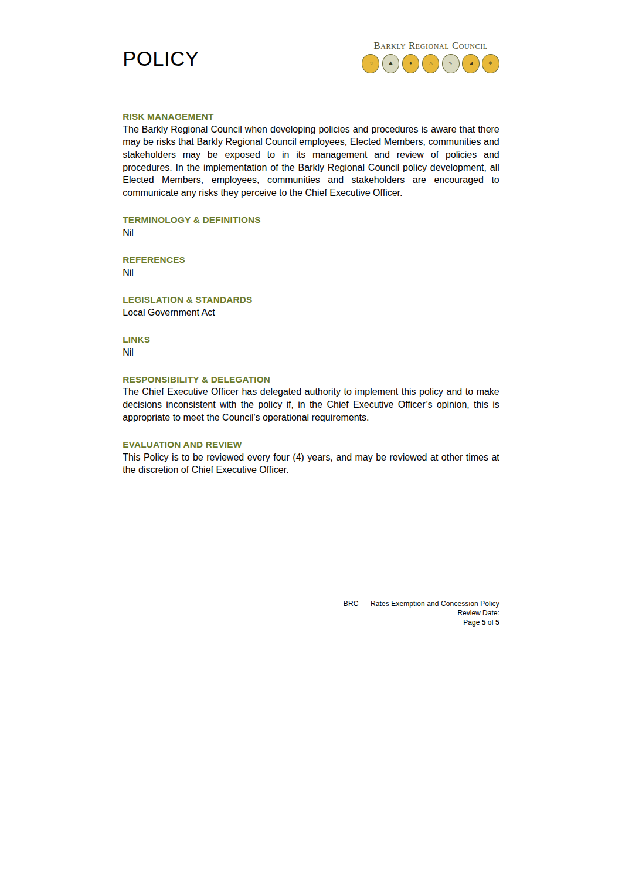POLICY
Barkly Regional Council
☜ ⛰ ● △ ∿ ◢ ❄
RISK MANAGEMENT
The Barkly Regional Council when developing policies and procedures is aware that there may be risks that Barkly Regional Council employees, Elected Members, communities and stakeholders may be exposed to in its management and review of policies and procedures. In the implementation of the Barkly Regional Council policy development, all Elected Members, employees, communities and stakeholders are encouraged to communicate any risks they perceive to the Chief Executive Officer.
TERMINOLOGY & DEFINITIONS
Nil
REFERENCES
Nil
LEGISLATION & STANDARDS
Local Government Act
LINKS
Nil
RESPONSIBILITY & DELEGATION
The Chief Executive Officer has delegated authority to implement this policy and to make decisions inconsistent with the policy if, in the Chief Executive Officer’s opinion, this is appropriate to meet the Council's operational requirements.
EVALUATION AND REVIEW
This Policy is to be reviewed every four (4) years, and may be reviewed at other times at the discretion of Chief Executive Officer.
BRC – Rates Exemption and Concession Policy
Review Date:
Page 5 of 5